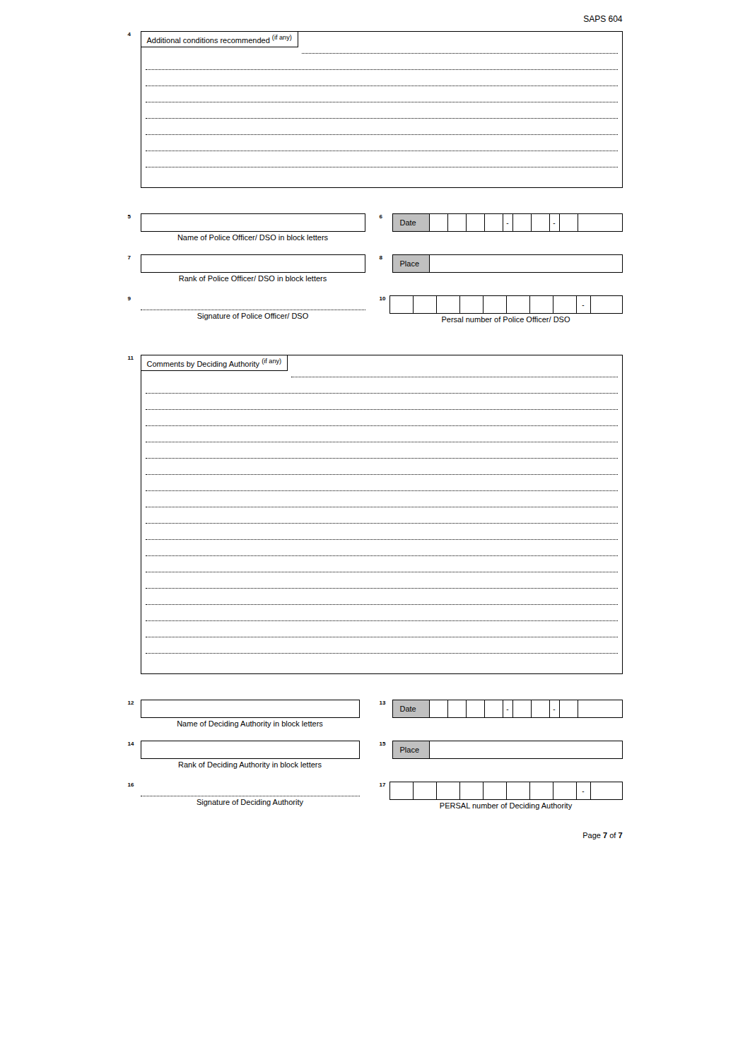SAPS 604
4
Additional conditions recommended (if any)
5
Name of Police Officer/ DSO in block letters
6
Date
-
-
7
Rank of Police Officer/ DSO in block letters
8
Place
9
Signature of Police Officer/ DSO
10
-
Persal number of Police Officer/ DSO
11
Comments by Deciding Authority (if any)
12
Name of Deciding Authority in block letters
13
Date
-
-
14
Rank of Deciding Authority in block letters
15
Place
16
Signature of Deciding Authority
17
-
PERSAL number of Deciding Authority
Page 7 of 7